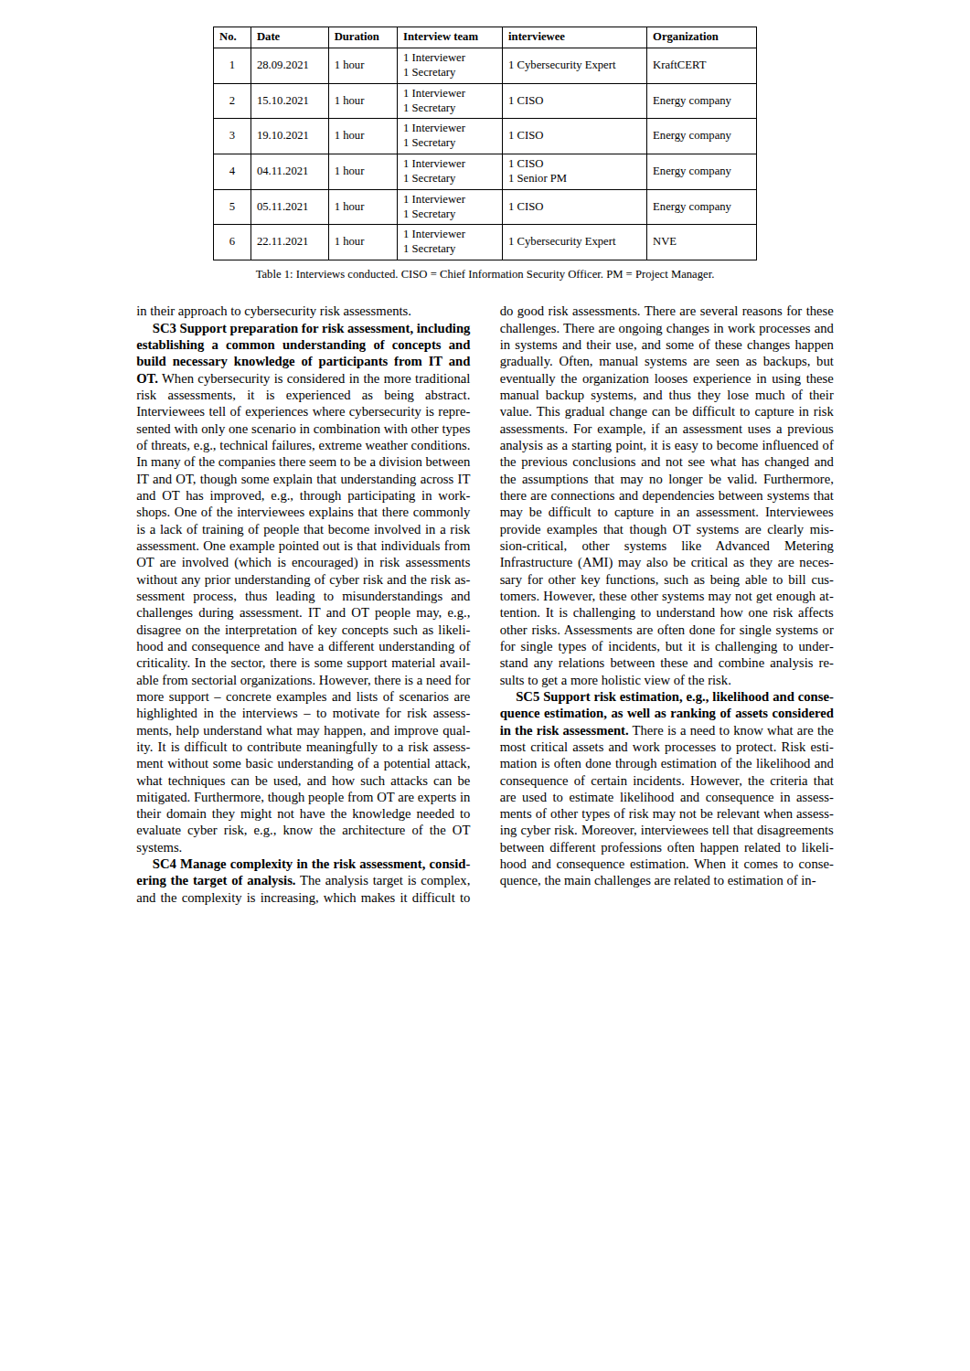| No. | Date | Duration | Interview team | interviewee | Organization |
| --- | --- | --- | --- | --- | --- |
| 1 | 28.09.2021 | 1 hour | 1 Interviewer 1 Secretary | 1 Cybersecurity Expert | KraftCERT |
| 2 | 15.10.2021 | 1 hour | 1 Interviewer 1 Secretary | 1 CISO | Energy company |
| 3 | 19.10.2021 | 1 hour | 1 Interviewer 1 Secretary | 1 CISO | Energy company |
| 4 | 04.11.2021 | 1 hour | 1 Interviewer 1 Secretary | 1 CISO 1 Senior PM | Energy company |
| 5 | 05.11.2021 | 1 hour | 1 Interviewer 1 Secretary | 1 CISO | Energy company |
| 6 | 22.11.2021 | 1 hour | 1 Interviewer 1 Secretary | 1 Cybersecurity Expert | NVE |
Table 1: Interviews conducted. CISO = Chief Information Security Officer. PM = Project Manager.
in their approach to cybersecurity risk assessments.
SC3 Support preparation for risk assessment, including establishing a common understanding of concepts and build necessary knowledge of participants from IT and OT. When cybersecurity is considered in the more traditional risk assessments, it is experienced as being abstract. Interviewees tell of experiences where cybersecurity is represented with only one scenario in combination with other types of threats, e.g., technical failures, extreme weather conditions. In many of the companies there seem to be a division between IT and OT, though some explain that understanding across IT and OT has improved, e.g., through participating in workshops. One of the interviewees explains that there commonly is a lack of training of people that become involved in a risk assessment. One example pointed out is that individuals from OT are involved (which is encouraged) in risk assessments without any prior understanding of cyber risk and the risk assessment process, thus leading to misunderstandings and challenges during assessment. IT and OT people may, e.g., disagree on the interpretation of key concepts such as likelihood and consequence and have a different understanding of criticality. In the sector, there is some support material available from sectorial organizations. However, there is a need for more support – concrete examples and lists of scenarios are highlighted in the interviews – to motivate for risk assessments, help understand what may happen, and improve quality. It is difficult to contribute meaningfully to a risk assessment without some basic understanding of a potential attack, what techniques can be used, and how such attacks can be mitigated. Furthermore, though people from OT are experts in their domain they might not have the knowledge needed to evaluate cyber risk, e.g., know the architecture of the OT systems.
SC4 Manage complexity in the risk assessment, considering the target of analysis. The analysis target is complex, and the complexity is increasing, which makes it difficult to do good risk assessments. There are several reasons for these challenges. There are ongoing changes in work processes and in systems and their use, and some of these changes happen gradually. Often, manual systems are seen as backups, but eventually the organization looses experience in using these manual backup systems, and thus they lose much of their value. This gradual change can be difficult to capture in risk assessments. For example, if an assessment uses a previous analysis as a starting point, it is easy to become influenced of the previous conclusions and not see what has changed and the assumptions that may no longer be valid. Furthermore, there are connections and dependencies between systems that may be difficult to capture in an assessment. Interviewees provide examples that though OT systems are clearly mission-critical, other systems like Advanced Metering Infrastructure (AMI) may also be critical as they are necessary for other key functions, such as being able to bill customers. However, these other systems may not get enough attention. It is challenging to understand how one risk affects other risks. Assessments are often done for single systems or for single types of incidents, but it is challenging to understand any relations between these and combine analysis results to get a more holistic view of the risk.
SC5 Support risk estimation, e.g., likelihood and consequence estimation, as well as ranking of assets considered in the risk assessment. There is a need to know what are the most critical assets and work processes to protect. Risk estimation is often done through estimation of the likelihood and consequence of certain incidents. However, the criteria that are used to estimate likelihood and consequence in assessments of other types of risk may not be relevant when assessing cyber risk. Moreover, interviewees tell that disagreements between different professions often happen related to likelihood and consequence estimation. When it comes to consequence, the main challenges are related to estimation of in-